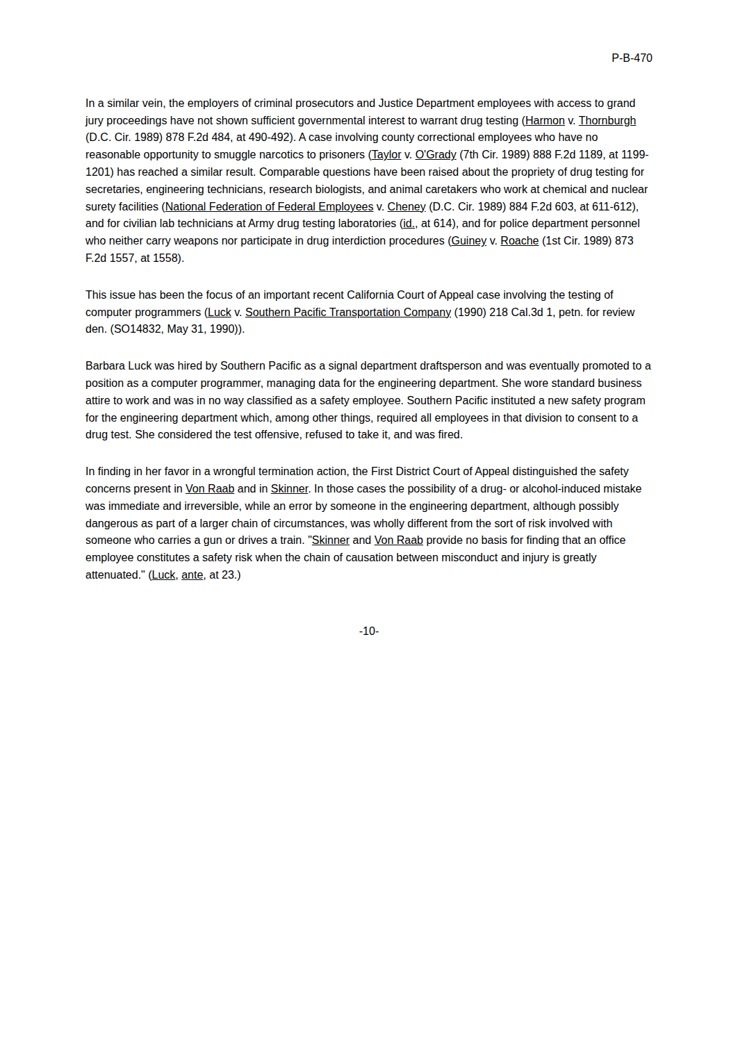P-B-470
In a similar vein, the employers of criminal prosecutors and Justice Department employees with access to grand jury proceedings have not shown sufficient governmental interest to warrant drug testing (Harmon v. Thornburgh (D.C. Cir. 1989) 878 F.2d 484, at 490-492). A case involving county correctional employees who have no reasonable opportunity to smuggle narcotics to prisoners (Taylor v. O'Grady (7th Cir. 1989) 888 F.2d 1189, at 1199-1201) has reached a similar result. Comparable questions have been raised about the propriety of drug testing for secretaries, engineering technicians, research biologists, and animal caretakers who work at chemical and nuclear surety facilities (National Federation of Federal Employees v. Cheney (D.C. Cir. 1989) 884 F.2d 603, at 611-612), and for civilian lab technicians at Army drug testing laboratories (id., at 614), and for police department personnel who neither carry weapons nor participate in drug interdiction procedures (Guiney v. Roache (1st Cir. 1989) 873 F.2d 1557, at 1558).
This issue has been the focus of an important recent California Court of Appeal case involving the testing of computer programmers (Luck v. Southern Pacific Transportation Company (1990) 218 Cal.3d 1, petn. for review den. (SO14832, May 31, 1990)).
Barbara Luck was hired by Southern Pacific as a signal department draftsperson and was eventually promoted to a position as a computer programmer, managing data for the engineering department. She wore standard business attire to work and was in no way classified as a safety employee. Southern Pacific instituted a new safety program for the engineering department which, among other things, required all employees in that division to consent to a drug test. She considered the test offensive, refused to take it, and was fired.
In finding in her favor in a wrongful termination action, the First District Court of Appeal distinguished the safety concerns present in Von Raab and in Skinner. In those cases the possibility of a drug- or alcohol-induced mistake was immediate and irreversible, while an error by someone in the engineering department, although possibly dangerous as part of a larger chain of circumstances, was wholly different from the sort of risk involved with someone who carries a gun or drives a train. "Skinner and Von Raab provide no basis for finding that an office employee constitutes a safety risk when the chain of causation between misconduct and injury is greatly attenuated." (Luck, ante, at 23.)
-10-